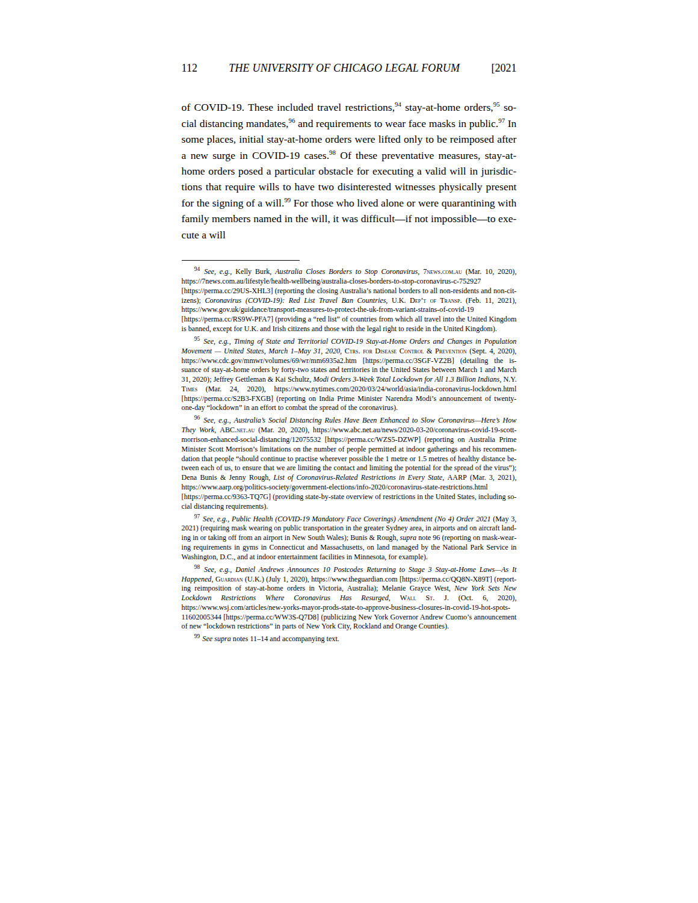112 THE UNIVERSITY OF CHICAGO LEGAL FORUM [2021
of COVID-19. These included travel restrictions,94 stay-at-home orders,95 social distancing mandates,96 and requirements to wear face masks in public.97 In some places, initial stay-at-home orders were lifted only to be reimposed after a new surge in COVID-19 cases.98 Of these preventative measures, stay-at-home orders posed a particular obstacle for executing a valid will in jurisdictions that require wills to have two disinterested witnesses physically present for the signing of a will.99 For those who lived alone or were quarantining with family members named in the will, it was difficult—if not impossible—to execute a will
94 See, e.g., Kelly Burk, Australia Closes Borders to Stop Coronavirus, 7news.com.au (Mar. 10, 2020), https://7news.com.au/lifestyle/health-wellbeing/australia-closes-borders-to-stop-coronavirus-c-752927 [https://perma.cc/29US-XHL3] (reporting the closing Australia’s national borders to all non-residents and non-citizens); Coronavirus (COVID-19): Red List Travel Ban Countries, U.K. Dep’t of Transp. (Feb. 11, 2021), https://www.gov.uk/guidance/transport-measures-to-protect-the-uk-from-variant-strains-of-covid-19 [https://perma.cc/RS9W-PFA7] (providing a “red list” of countries from which all travel into the United Kingdom is banned, except for U.K. and Irish citizens and those with the legal right to reside in the United Kingdom).
95 See, e.g., Timing of State and Territorial COVID-19 Stay-at-Home Orders and Changes in Population Movement — United States, March 1–May 31, 2020, Ctrs. for Disease Control & Prevention (Sept. 4, 2020), https://www.cdc.gov/mmwr/volumes/69/wr/mm6935a2.htm [https://perma.cc/3SGF-VZ2B] (detailing the issuance of stay-at-home orders by forty-two states and territories in the United States between March 1 and March 31, 2020); Jeffrey Gettleman & Kai Schultz, Modi Orders 3-Week Total Lockdown for All 1.3 Billion Indians, N.Y. Times (Mar. 24, 2020), https://www.nytimes.com/2020/03/24/world/asia/india-coronavirus-lockdown.html [https://perma.cc/S2B3-FXGB] (reporting on India Prime Minister Narendra Modi’s announcement of twenty-one-day “lockdown” in an effort to combat the spread of the coronavirus).
96 See, e.g., Australia’s Social Distancing Rules Have Been Enhanced to Slow Coronavirus—Here’s How They Work, ABC.net.au (Mar. 20, 2020), https://www.abc.net.au/news/2020-03-20/coronavirus-covid-19-scott-morrison-enhanced-social-distancing/12075532 [https://perma.cc/WZS5-DZWP] (reporting on Australia Prime Minister Scott Morrison’s limitations on the number of people permitted at indoor gatherings and his recommendation that people “should continue to practise wherever possible the 1 metre or 1.5 metres of healthy distance between each of us, to ensure that we are limiting the contact and limiting the potential for the spread of the virus”); Dena Bunis & Jenny Rough, List of Coronavirus-Related Restrictions in Every State, AARP (Mar. 3, 2021), https://www.aarp.org/politics-society/government-elections/info-2020/coronavirus-state-restrictions.html [https://perma.cc/9363-TQ7G] (providing state-by-state overview of restrictions in the United States, including social distancing requirements).
97 See, e.g., Public Health (COVID-19 Mandatory Face Coverings) Amendment (No 4) Order 2021 (May 3, 2021) (requiring mask wearing on public transportation in the greater Sydney area, in airports and on aircraft landing in or taking off from an airport in New South Wales); Bunis & Rough, supra note 96 (reporting on mask-wearing requirements in gyms in Connecticut and Massachusetts, on land managed by the National Park Service in Washington, D.C., and at indoor entertainment facilities in Minnesota, for example).
98 See, e.g., Daniel Andrews Announces 10 Postcodes Returning to Stage 3 Stay-at-Home Laws—As It Happened, Guardian (U.K.) (July 1, 2020), https://www.theguardian.com [https://perma.cc/QQ8N-X89T] (reporting reimposition of stay-at-home orders in Victoria, Australia); Melanie Grayce West, New York Sets New Lockdown Restrictions Where Coronavirus Has Resurged, Wall St. J. (Oct. 6, 2020), https://www.wsj.com/articles/new-yorks-mayor-prods-state-to-approve-business-closures-in-covid-19-hot-spots-11602005344 [https://perma.cc/WW3S-Q7D8] (publicizing New York Governor Andrew Cuomo’s announcement of new “lockdown restrictions” in parts of New York City, Rockland and Orange Counties).
99 See supra notes 11–14 and accompanying text.